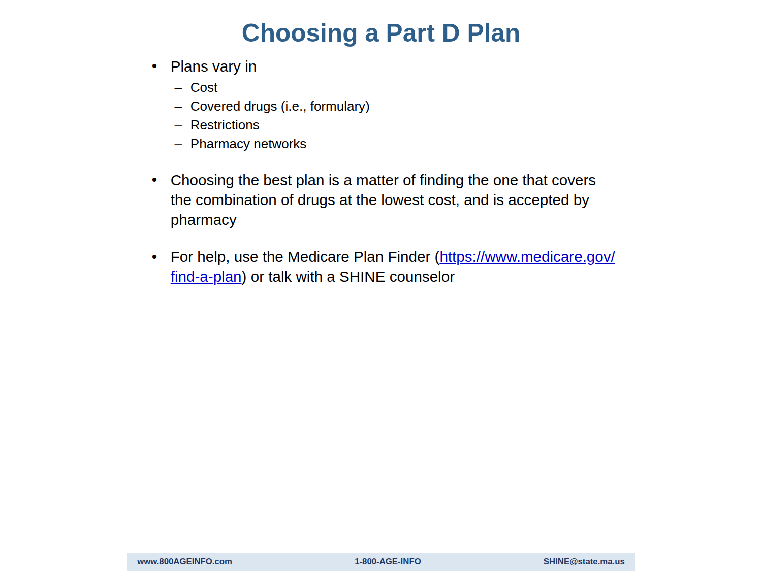Choosing a Part D Plan
Plans vary in
Cost
Covered drugs (i.e., formulary)
Restrictions
Pharmacy networks
Choosing the best plan is a matter of finding the one that covers the combination of drugs at the lowest cost, and is accepted by pharmacy
For help, use the Medicare Plan Finder (https://www.medicare.gov/find-a-plan) or talk with a SHINE counselor
www.800AGEINFO.com 1-800-AGE-INFO SHINE@state.ma.us